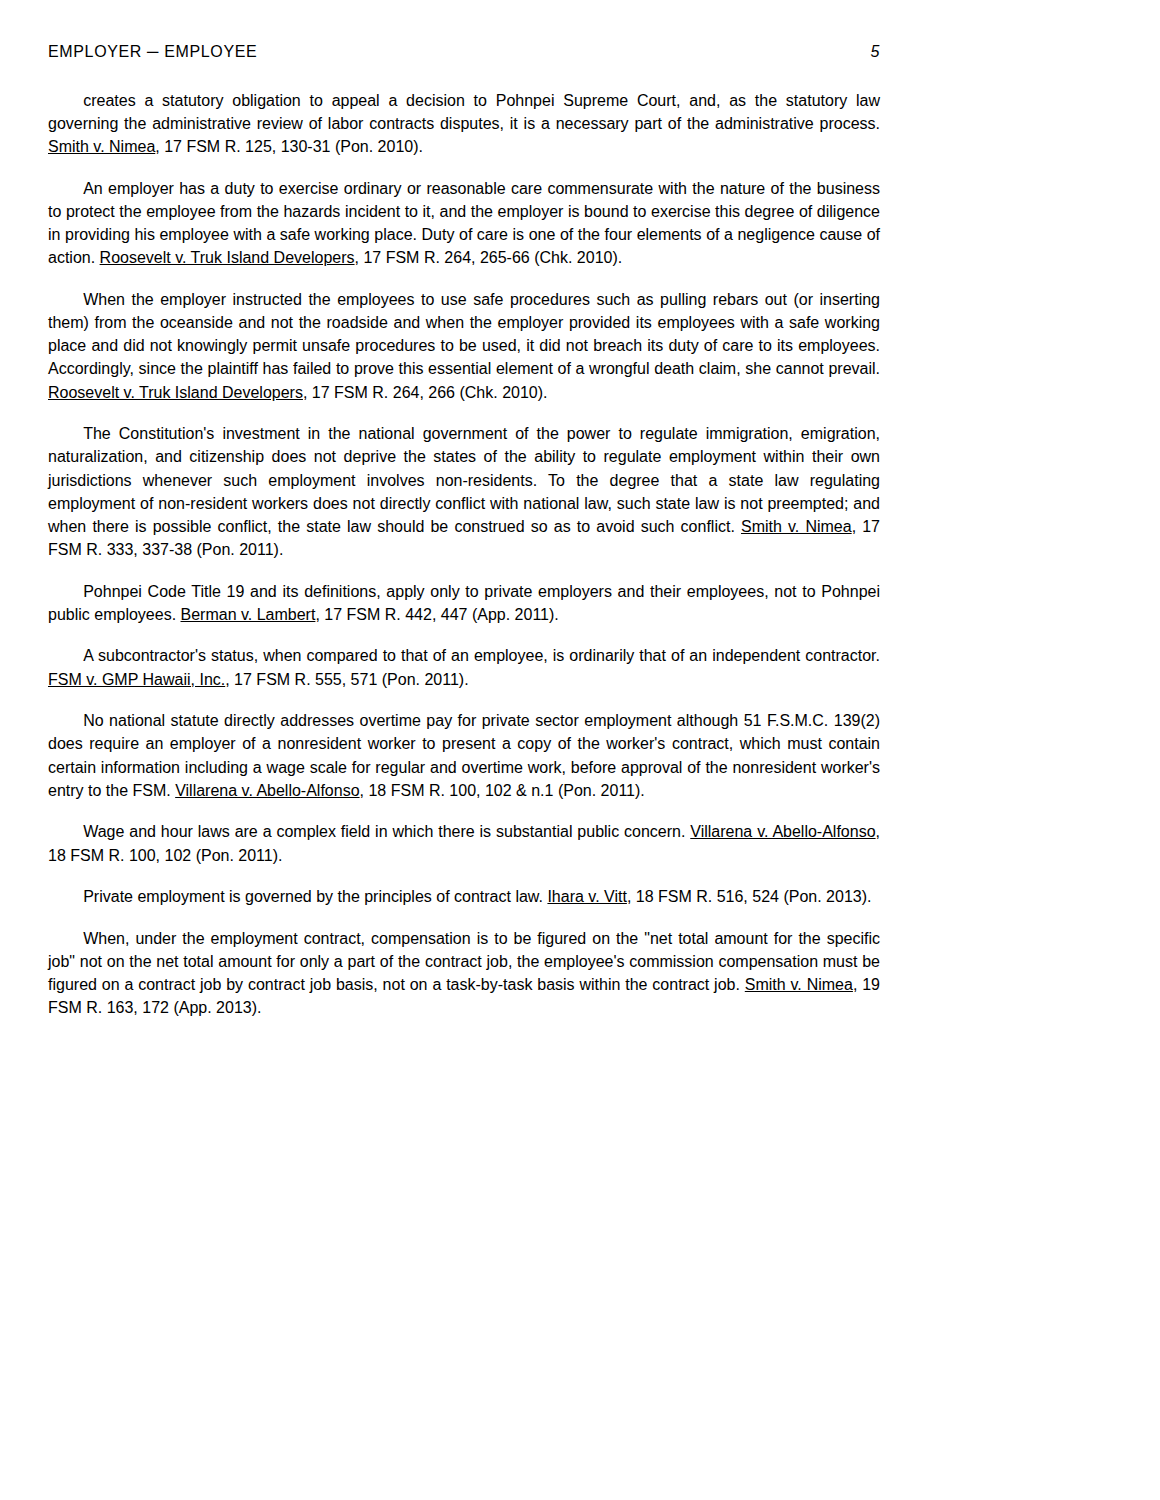EMPLOYER ─ EMPLOYEE 5
creates a statutory obligation to appeal a decision to Pohnpei Supreme Court, and, as the statutory law governing the administrative review of labor contracts disputes, it is a necessary part of the administrative process. Smith v. Nimea, 17 FSM R. 125, 130-31 (Pon. 2010).
An employer has a duty to exercise ordinary or reasonable care commensurate with the nature of the business to protect the employee from the hazards incident to it, and the employer is bound to exercise this degree of diligence in providing his employee with a safe working place. Duty of care is one of the four elements of a negligence cause of action. Roosevelt v. Truk Island Developers, 17 FSM R. 264, 265-66 (Chk. 2010).
When the employer instructed the employees to use safe procedures such as pulling rebars out (or inserting them) from the oceanside and not the roadside and when the employer provided its employees with a safe working place and did not knowingly permit unsafe procedures to be used, it did not breach its duty of care to its employees. Accordingly, since the plaintiff has failed to prove this essential element of a wrongful death claim, she cannot prevail. Roosevelt v. Truk Island Developers, 17 FSM R. 264, 266 (Chk. 2010).
The Constitution's investment in the national government of the power to regulate immigration, emigration, naturalization, and citizenship does not deprive the states of the ability to regulate employment within their own jurisdictions whenever such employment involves non-residents. To the degree that a state law regulating employment of non-resident workers does not directly conflict with national law, such state law is not preempted; and when there is possible conflict, the state law should be construed so as to avoid such conflict. Smith v. Nimea, 17 FSM R. 333, 337-38 (Pon. 2011).
Pohnpei Code Title 19 and its definitions, apply only to private employers and their employees, not to Pohnpei public employees. Berman v. Lambert, 17 FSM R. 442, 447 (App. 2011).
A subcontractor's status, when compared to that of an employee, is ordinarily that of an independent contractor. FSM v. GMP Hawaii, Inc., 17 FSM R. 555, 571 (Pon. 2011).
No national statute directly addresses overtime pay for private sector employment although 51 F.S.M.C. 139(2) does require an employer of a nonresident worker to present a copy of the worker's contract, which must contain certain information including a wage scale for regular and overtime work, before approval of the nonresident worker's entry to the FSM. Villarena v. Abello-Alfonso, 18 FSM R. 100, 102 & n.1 (Pon. 2011).
Wage and hour laws are a complex field in which there is substantial public concern. Villarena v. Abello-Alfonso, 18 FSM R. 100, 102 (Pon. 2011).
Private employment is governed by the principles of contract law. Ihara v. Vitt, 18 FSM R. 516, 524 (Pon. 2013).
When, under the employment contract, compensation is to be figured on the "net total amount for the specific job" not on the net total amount for only a part of the contract job, the employee's commission compensation must be figured on a contract job by contract job basis, not on a task-by-task basis within the contract job. Smith v. Nimea, 19 FSM R. 163, 172 (App. 2013).